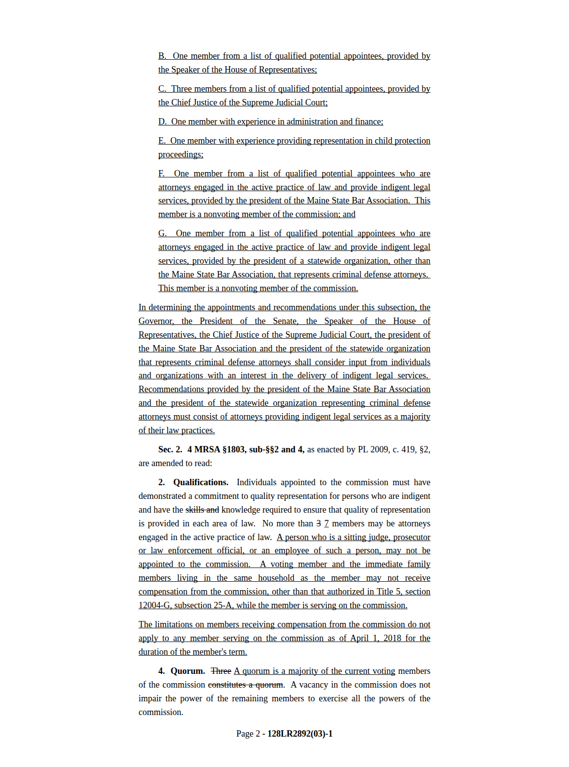B. One member from a list of qualified potential appointees, provided by the Speaker of the House of Representatives;
C. Three members from a list of qualified potential appointees, provided by the Chief Justice of the Supreme Judicial Court;
D. One member with experience in administration and finance;
E. One member with experience providing representation in child protection proceedings;
F. One member from a list of qualified potential appointees who are attorneys engaged in the active practice of law and provide indigent legal services, provided by the president of the Maine State Bar Association. This member is a nonvoting member of the commission; and
G. One member from a list of qualified potential appointees who are attorneys engaged in the active practice of law and provide indigent legal services, provided by the president of a statewide organization, other than the Maine State Bar Association, that represents criminal defense attorneys. This member is a nonvoting member of the commission.
In determining the appointments and recommendations under this subsection, the Governor, the President of the Senate, the Speaker of the House of Representatives, the Chief Justice of the Supreme Judicial Court, the president of the Maine State Bar Association and the president of the statewide organization that represents criminal defense attorneys shall consider input from individuals and organizations with an interest in the delivery of indigent legal services. Recommendations provided by the president of the Maine State Bar Association and the president of the statewide organization representing criminal defense attorneys must consist of attorneys providing indigent legal services as a majority of their law practices.
Sec. 2. 4 MRSA §1803, sub-§§2 and 4, as enacted by PL 2009, c. 419, §2, are amended to read:
2. Qualifications. Individuals appointed to the commission must have demonstrated a commitment to quality representation for persons who are indigent and have the skills and knowledge required to ensure that quality of representation is provided in each area of law. No more than 3 7 members may be attorneys engaged in the active practice of law. A person who is a sitting judge, prosecutor or law enforcement official, or an employee of such a person, may not be appointed to the commission. A voting member and the immediate family members living in the same household as the member may not receive compensation from the commission, other than that authorized in Title 5, section 12004-G, subsection 25-A, while the member is serving on the commission.
The limitations on members receiving compensation from the commission do not apply to any member serving on the commission as of April 1, 2018 for the duration of the member's term.
4. Quorum. Three A quorum is a majority of the current voting members of the commission constitutes a quorum. A vacancy in the commission does not impair the power of the remaining members to exercise all the powers of the commission.
Page 2 - 128LR2892(03)-1